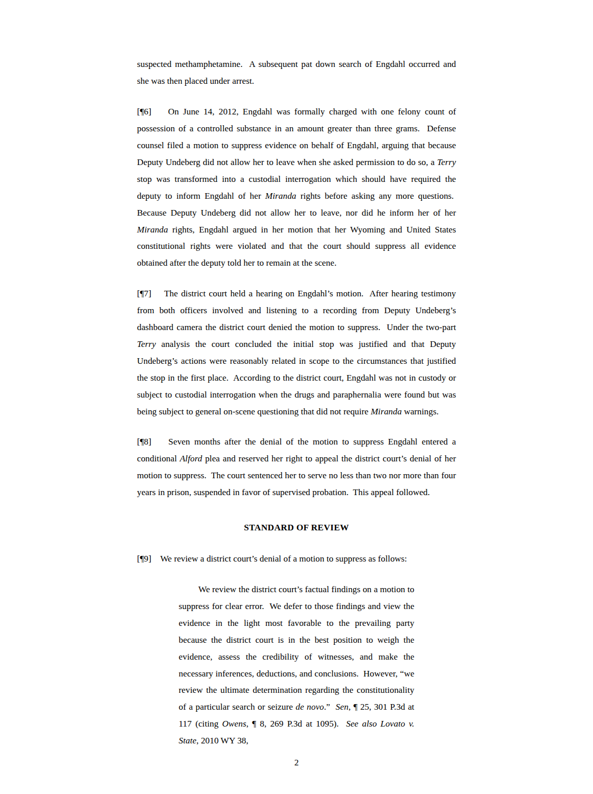suspected methamphetamine. A subsequent pat down search of Engdahl occurred and she was then placed under arrest.
[¶6] On June 14, 2012, Engdahl was formally charged with one felony count of possession of a controlled substance in an amount greater than three grams. Defense counsel filed a motion to suppress evidence on behalf of Engdahl, arguing that because Deputy Undeberg did not allow her to leave when she asked permission to do so, a Terry stop was transformed into a custodial interrogation which should have required the deputy to inform Engdahl of her Miranda rights before asking any more questions. Because Deputy Undeberg did not allow her to leave, nor did he inform her of her Miranda rights, Engdahl argued in her motion that her Wyoming and United States constitutional rights were violated and that the court should suppress all evidence obtained after the deputy told her to remain at the scene.
[¶7] The district court held a hearing on Engdahl’s motion. After hearing testimony from both officers involved and listening to a recording from Deputy Undeberg’s dashboard camera the district court denied the motion to suppress. Under the two-part Terry analysis the court concluded the initial stop was justified and that Deputy Undeberg’s actions were reasonably related in scope to the circumstances that justified the stop in the first place. According to the district court, Engdahl was not in custody or subject to custodial interrogation when the drugs and paraphernalia were found but was being subject to general on-scene questioning that did not require Miranda warnings.
[¶8] Seven months after the denial of the motion to suppress Engdahl entered a conditional Alford plea and reserved her right to appeal the district court’s denial of her motion to suppress. The court sentenced her to serve no less than two nor more than four years in prison, suspended in favor of supervised probation. This appeal followed.
STANDARD OF REVIEW
[¶9] We review a district court’s denial of a motion to suppress as follows:
We review the district court’s factual findings on a motion to suppress for clear error. We defer to those findings and view the evidence in the light most favorable to the prevailing party because the district court is in the best position to weigh the evidence, assess the credibility of witnesses, and make the necessary inferences, deductions, and conclusions. However, “we review the ultimate determination regarding the constitutionality of a particular search or seizure de novo.” Sen, ¶ 25, 301 P.3d at 117 (citing Owens, ¶ 8, 269 P.3d at 1095). See also Lovato v. State, 2010 WY 38,
2